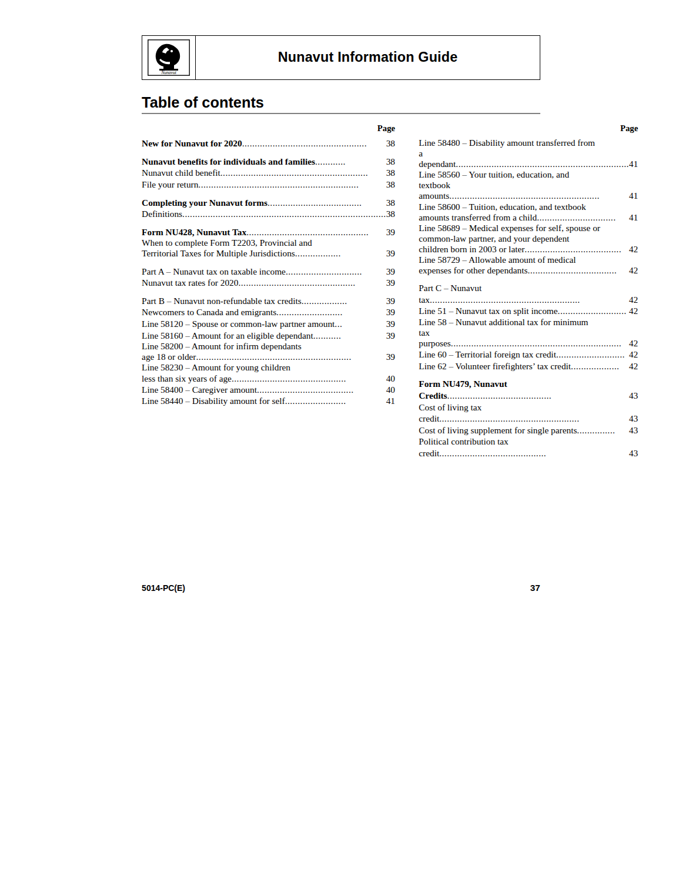Nunavut
Nunavut Information Guide
Table of contents
Page
| New for Nunavut for 2020 ................................................. | 38 |
| Nunavut benefits for individuals and families ............ | 38 |
| Nunavut child benefit .......................................................... | 38 |
| File your return ............................................................... | 38 |
| Completing your Nunavut forms ..................................... | 38 |
| Definitions ................................................................................ | 38 |
| Form NU428, Nunavut Tax ................................................ | 39 |
| When to complete Form T2203, Provincial and | |
| Territorial Taxes for Multiple Jurisdictions .................. | 39 |
| Part A – Nunavut tax on taxable income .............................. | 39 |
| Nunavut tax rates for 2020 .............................................. | 39 |
| Part B – Nunavut non-refundable tax credits .................. | 39 |
| Newcomers to Canada and emigrants .......................... | 39 |
| Line 58120 – Spouse or common-law partner amount ... | 39 |
| Line 58160 – Amount for an eligible dependant ........... | 39 |
| Line 58200 – Amount for infirm dependants | |
| age 18 or older ............................................................. | 39 |
| Line 58230 – Amount for young children | |
| less than six years of age ............................................. | 40 |
| Line 58400 – Caregiver amount ...................................... | 40 |
| Line 58440 – Disability amount for self ........................ | 41 |
Page
| Line 58480 – Disability amount transferred from | |
| a dependant .................................................................... | 41 |
| Line 58560 – Your tuition, education, and | |
| textbook amounts ........................................................... | 41 |
| Line 58600 – Tuition, education, and textbook | |
| amounts transferred from a child ............................... | 41 |
| Line 58689 – Medical expenses for self, spouse or | |
| common-law partner, and your dependent | |
| children born in 2003 or later ...................................... | 42 |
| Line 58729 – Allowable amount of medical | |
| expenses for other dependants ................................... | 42 |
| Part C – Nunavut tax ........................................................... | 42 |
| Line 51 – Nunavut tax on split income ........................... | 42 |
| Line 58 – Nunavut additional tax for minimum | |
| tax purposes ................................................................... | 42 |
| Line 60 – Territorial foreign tax credit ........................... | 42 |
| Line 62 – Volunteer firefighters’ tax credit ................... | 42 |
| Form NU479, Nunavut Credits ......................................... | 43 |
| Cost of living tax credit ....................................................... | 43 |
| Cost of living supplement for single parents ............... | 43 |
| Political contribution tax credit .......................................... | 43 |
5014-PC(E) 37